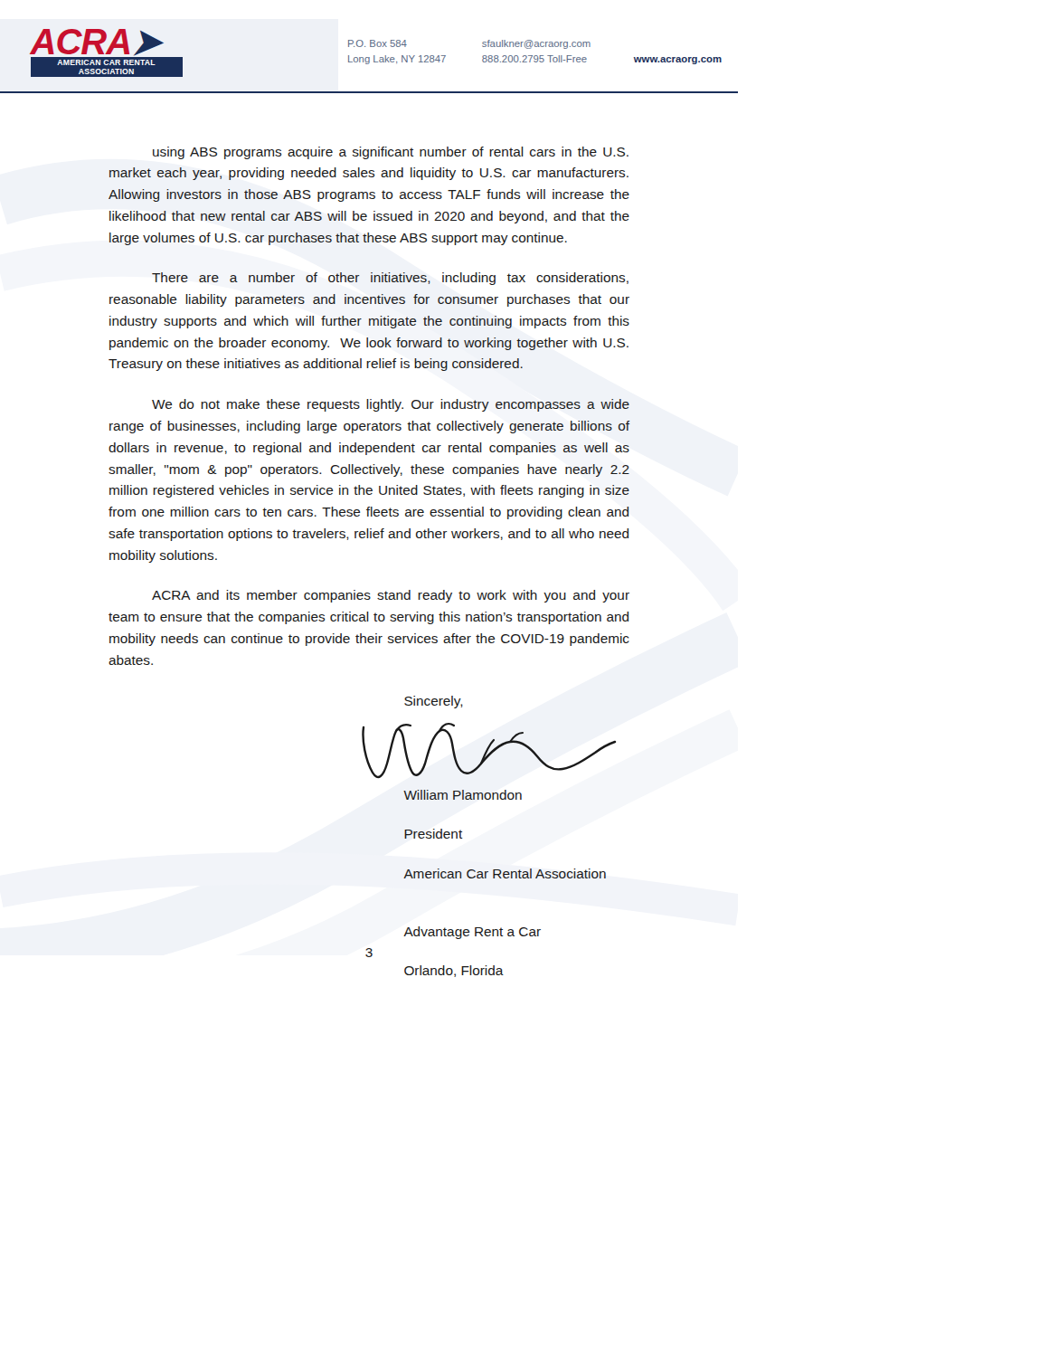ACRA➤
AMERICAN CAR RENTAL ASSOCIATION
P.O. Box 584
sfaulkner@acraorg.com
Long Lake, NY 12847
888.200.2795 Toll-Free
www.acraorg.com
using ABS programs acquire a significant number of rental cars in the U.S. market each year, providing needed sales and liquidity to U.S. car manufacturers. Allowing investors in those ABS programs to access TALF funds will increase the likelihood that new rental car ABS will be issued in 2020 and beyond, and that the large volumes of U.S. car purchases that these ABS support may continue.
There are a number of other initiatives, including tax considerations, reasonable liability parameters and incentives for consumer purchases that our industry supports and which will further mitigate the continuing impacts from this pandemic on the broader economy. We look forward to working together with U.S. Treasury on these initiatives as additional relief is being considered.
We do not make these requests lightly. Our industry encompasses a wide range of businesses, including large operators that collectively generate billions of dollars in revenue, to regional and independent car rental companies as well as smaller, "mom & pop" operators. Collectively, these companies have nearly 2.2 million registered vehicles in service in the United States, with fleets ranging in size from one million cars to ten cars. These fleets are essential to providing clean and safe transportation options to travelers, relief and other workers, and to all who need mobility solutions.
ACRA and its member companies stand ready to work with you and your team to ensure that the companies critical to serving this nation’s transportation and mobility needs can continue to provide their services after the COVID-19 pandemic abates.
Sincerely,
William Plamondon
President
American Car Rental Association
Advantage Rent a Car
Orlando, Florida
3